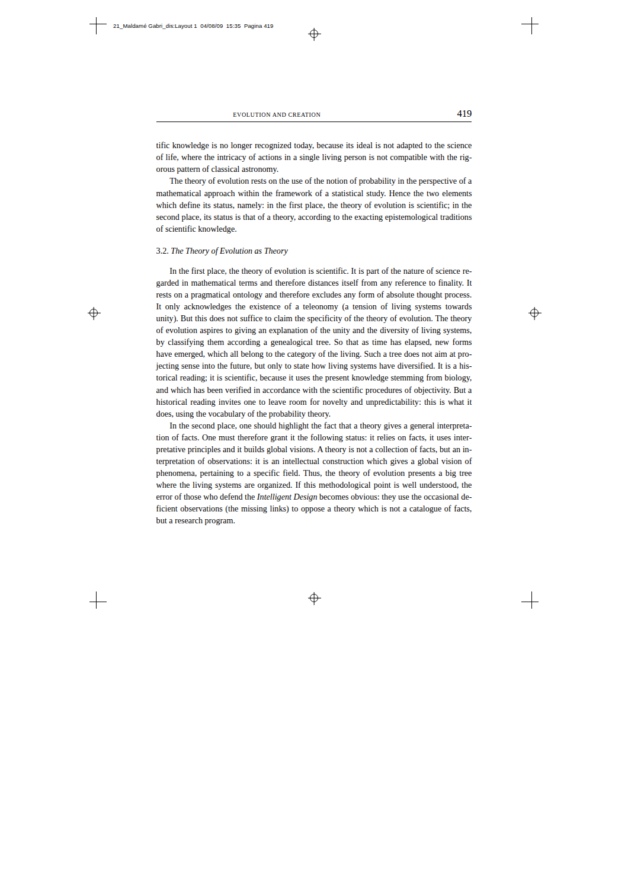21_Maldamé Gabri_dis:Layout 1 04/08/09 15:35 Pagina 419
Evolution and Creation 419
tific knowledge is no longer recognized today, because its ideal is not adapted to the science of life, where the intricacy of actions in a single living person is not compatible with the rigorous pattern of classical astronomy.
The theory of evolution rests on the use of the notion of probability in the perspective of a mathematical approach within the framework of a statistical study. Hence the two elements which define its status, namely: in the first place, the theory of evolution is scientific; in the second place, its status is that of a theory, according to the exacting epistemological traditions of scientific knowledge.
3.2. The Theory of Evolution as Theory
In the first place, the theory of evolution is scientific. It is part of the nature of science regarded in mathematical terms and therefore distances itself from any reference to finality. It rests on a pragmatical ontology and therefore excludes any form of absolute thought process. It only acknowledges the existence of a teleonomy (a tension of living systems towards unity). But this does not suffice to claim the specificity of the theory of evolution. The theory of evolution aspires to giving an explanation of the unity and the diversity of living systems, by classifying them according a genealogical tree. So that as time has elapsed, new forms have emerged, which all belong to the category of the living. Such a tree does not aim at projecting sense into the future, but only to state how living systems have diversified. It is a historical reading; it is scientific, because it uses the present knowledge stemming from biology, and which has been verified in accordance with the scientific procedures of objectivity. But a historical reading invites one to leave room for novelty and unpredictability: this is what it does, using the vocabulary of the probability theory.
In the second place, one should highlight the fact that a theory gives a general interpretation of facts. One must therefore grant it the following status: it relies on facts, it uses interpretative principles and it builds global visions. A theory is not a collection of facts, but an interpretation of observations: it is an intellectual construction which gives a global vision of phenomena, pertaining to a specific field. Thus, the theory of evolution presents a big tree where the living systems are organized. If this methodological point is well understood, the error of those who defend the Intelligent Design becomes obvious: they use the occasional deficient observations (the missing links) to oppose a theory which is not a catalogue of facts, but a research program.